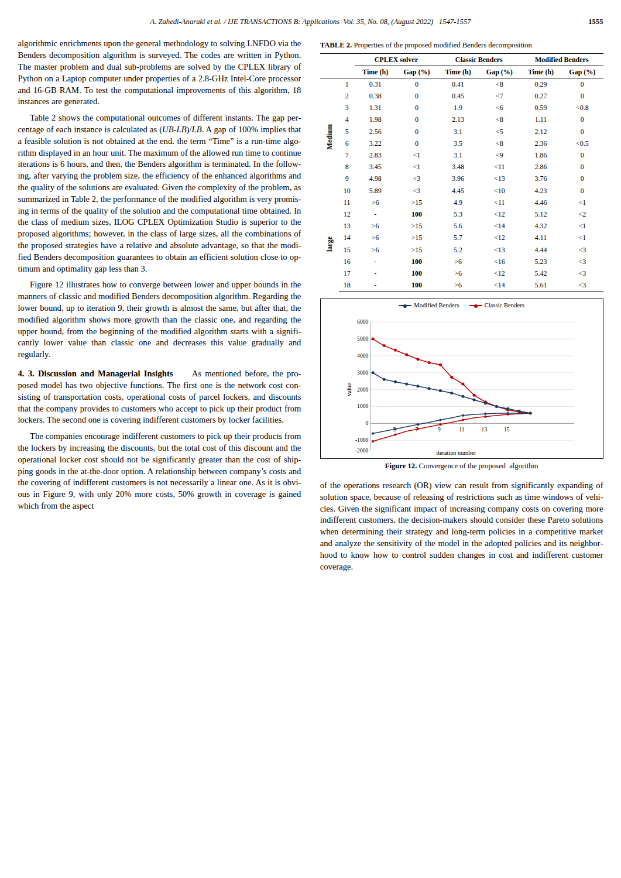A. Zahedi-Anaraki et al. / IJE TRANSACTIONS B: Applications Vol. 35, No. 08, (August 2022) 1547-1557 1555
algorithmic enrichments upon the general methodology to solving LNFDO via the Benders decomposition algorithm is surveyed. The codes are written in Python. The master problem and dual sub-problems are solved by the CPLEX library of Python on a Laptop computer under properties of a 2.8-GHz Intel-Core processor and 16-GB RAM. To test the computational improvements of this algorithm, 18 instances are generated.
Table 2 shows the computational outcomes of different instants. The gap percentage of each instance is calculated as (UB-LB)/LB. A gap of 100% implies that a feasible solution is not obtained at the end. the term “Time” is a run-time algorithm displayed in an hour unit. The maximum of the allowed run time to continue iterations is 6 hours, and then, the Benders algorithm is terminated. In the following, after varying the problem size, the efficiency of the enhanced algorithms and the quality of the solutions are evaluated. Given the complexity of the problem, as summarized in Table 2, the performance of the modified algorithm is very promising in terms of the quality of the solution and the computational time obtained. In the class of medium sizes, ILOG CPLEX Optimization Studio is superior to the proposed algorithms; however, in the class of large sizes, all the combinations of the proposed strategies have a relative and absolute advantage, so that the modified Benders decomposition guarantees to obtain an efficient solution close to optimum and optimality gap less than 3.
Figure 12 illustrates how to converge between lower and upper bounds in the manners of classic and modified Benders decomposition algorithm. Regarding the lower bound, up to iteration 9, their growth is almost the same, but after that, the modified algorithm shows more growth than the classic one, and regarding the upper bound, from the beginning of the modified algorithm starts with a significantly lower value than classic one and decreases this value gradually and regularly.
4. 3. Discussion and Managerial Insights As mentioned before, the proposed model has two objective functions. The first one is the network cost consisting of transportation costs, operational costs of parcel lockers, and discounts that the company provides to customers who accept to pick up their product from lockers. The second one is covering indifferent customers by locker facilities.
The companies encourage indifferent customers to pick up their products from the lockers by increasing the discounts, but the total cost of this discount and the operational locker cost should not be significantly greater than the cost of shipping goods in the at-the-door option. A relationship between company’s costs and the covering of indifferent customers is not necessarily a linear one. As it is obvious in Figure 9, with only 20% more costs, 50% growth in coverage is gained which from the aspect
TABLE 2. Properties of the proposed modified Benders decomposition
| | CPLEX solver | Classic Benders | Modified Benders |
| --- | --- | --- | --- |
| | Time (h) | Gap (%) | Time (h) | Gap (%) | Time (h) | Gap (%) |
| Medium | 1 | 0.31 | 0 | 0.41 | <8 | 0.29 | 0 |
| 2 | 0.38 | 0 | 0.45 | <7 | 0.27 | 0 |
| 3 | 1.31 | 0 | 1.9 | <6 | 0.59 | <0.8 |
| 4 | 1.98 | 0 | 2.13 | <8 | 1.11 | 0 |
| 5 | 2.56 | 0 | 3.1 | <5 | 2.12 | 0 |
| 6 | 3.22 | 0 | 3.5 | <8 | 2.36 | <0.5 |
| 7 | 2.83 | <1 | 3.1 | <9 | 1.86 | 0 |
| 8 | 3.45 | <1 | 3.48 | <11 | 2.86 | 0 |
| 9 | 4.98 | <3 | 3.96 | <13 | 3.76 | 0 |
| 10 | 5.89 | <3 | 4.45 | <10 | 4.23 | 0 |
| large | 11 | >6 | >15 | 4.9 | <11 | 4.46 | <1 |
| 12 | - | 100 | 5.3 | <12 | 5.12 | <2 |
| 13 | >6 | >15 | 5.6 | <14 | 4.32 | <1 |
| 14 | >6 | >15 | 5.7 | <12 | 4.11 | <1 |
| 15 | >6 | >15 | 5.2 | <13 | 4.44 | <3 |
| 16 | - | 100 | >6 | <16 | 5.23 | <3 |
| 17 | - | 100 | >6 | <12 | 5.42 | <3 |
| 18 | - | 100 | >6 | <14 | 5.61 | <3 |
Modified Benders Classic Benders
6000 5000 4000 3000 2000 1000 0 -1000 -2000 5 7 9 11 13 15 value iteration number
Figure 12. Convergence of the proposed algorithm
of the operations research (OR) view can result from significantly expanding of solution space, because of releasing of restrictions such as time windows of vehicles. Given the significant impact of increasing company costs on covering more indifferent customers, the decision-makers should consider these Pareto solutions when determining their strategy and long-term policies in a competitive market and analyze the sensitivity of the model in the adopted policies and its neighborhood to know how to control sudden changes in cost and indifferent customer coverage.